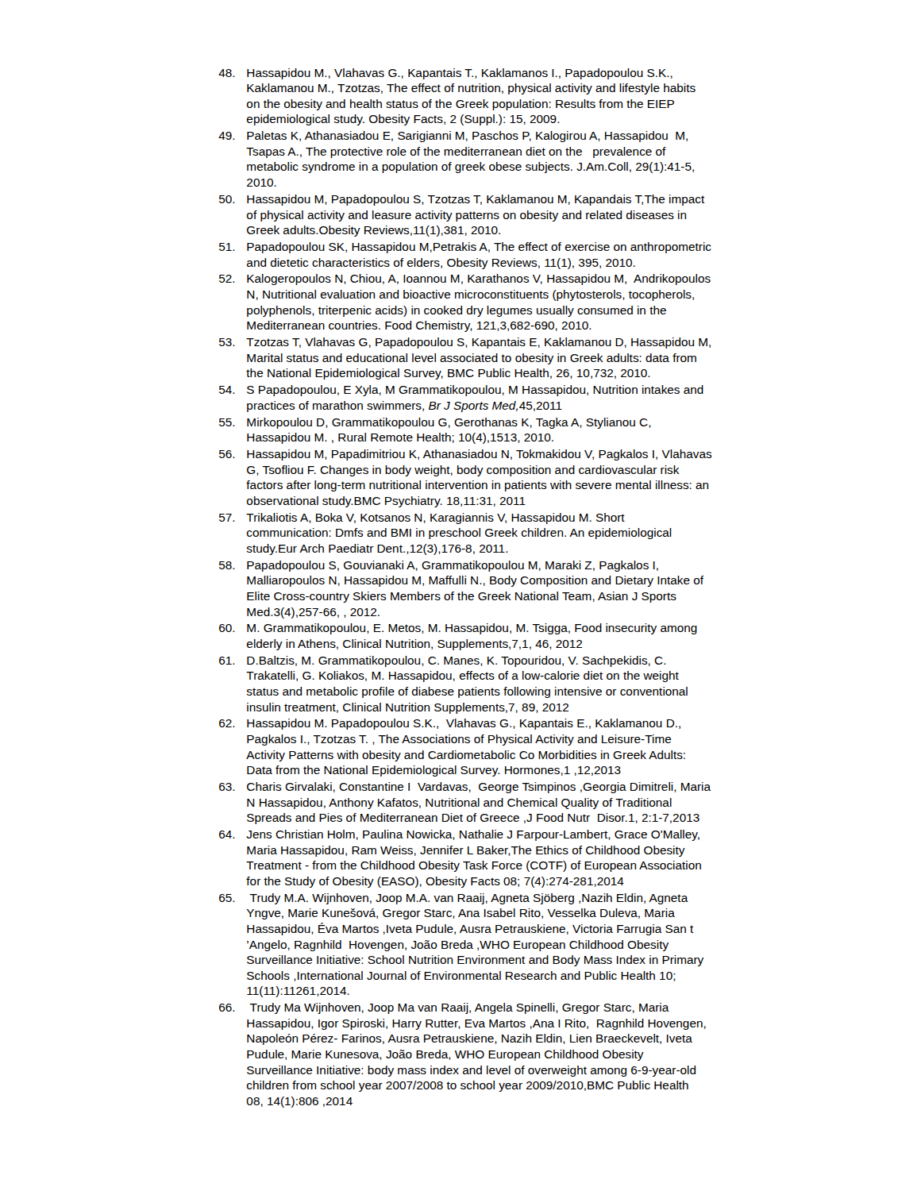48. Hassapidou M., Vlahavas G., Kapantais T., Kaklamanos I., Papadopoulou S.K., Kaklamanou M., Tzotzas, The effect of nutrition, physical activity and lifestyle habits on the obesity and health status of the Greek population: Results from the EIEP epidemiological study. Obesity Facts, 2 (Suppl.): 15, 2009.
49. Paletas K, Athanasiadou E, Sarigianni M, Paschos P, Kalogirou A, Hassapidou M, Tsapas A., The protective role of the mediterranean diet on the prevalence of metabolic syndrome in a population of greek obese subjects. J.Am.Coll, 29(1):41-5, 2010.
50. Hassapidou M, Papadopoulou S, Tzotzas T, Kaklamanou M, Kapandais T,The impact of physical activity and leasure activity patterns on obesity and related diseases in Greek adults.Obesity Reviews,11(1),381, 2010.
51. Papadopoulou SK, Hassapidou M,Petrakis A, The effect of exercise on anthropometric and dietetic characteristics of elders, Obesity Reviews, 11(1), 395, 2010.
52. Kalogeropoulos N, Chiou, A, Ioannou M, Karathanos V, Hassapidou M, Andrikopoulos N, Nutritional evaluation and bioactive microconstituents (phytosterols, tocopherols, polyphenols, triterpenic acids) in cooked dry legumes usually consumed in the Mediterranean countries. Food Chemistry, 121,3,682-690, 2010.
53. Tzotzas T, Vlahavas G, Papadopoulou S, Kapantais E, Kaklamanou D, Hassapidou M, Marital status and educational level associated to obesity in Greek adults: data from the National Epidemiological Survey, BMC Public Health, 26, 10,732, 2010.
54. S Papadopoulou, E Xyla, M Grammatikopoulou, M Hassapidou, Nutrition intakes and practices of marathon swimmers, Br J Sports Med, 45,2011
55. Mirkopoulou D, Grammatikopoulou G, Gerothanas K, Tagka A, Stylianou C, Hassapidou M. , Rural Remote Health; 10(4),1513, 2010.
56. Hassapidou M, Papadimitriou K, Athanasiadou N, Tokmakidou V, Pagkalos I, Vlahavas G, Tsofliou F. Changes in body weight, body composition and cardiovascular risk factors after long-term nutritional intervention in patients with severe mental illness: an observational study.BMC Psychiatry. 18,11:31, 2011
57. Trikaliotis A, Boka V, Kotsanos N, Karagiannis V, Hassapidou M. Short communication: Dmfs and BMI in preschool Greek children. An epidemiological study.Eur Arch Paediatr Dent.,12(3),176-8, 2011.
58. Papadopoulou S, Gouvianaki A, Grammatikopoulou M, Maraki Z, Pagkalos I, Malliaropoulos N, Hassapidou M, Maffulli N., Body Composition and Dietary Intake of Elite Cross-country Skiers Members of the Greek National Team, Asian J Sports Med.3(4),257-66, , 2012.
60. M. Grammatikopoulou, E. Metos, M. Hassapidou, M. Tsigga, Food insecurity among elderly in Athens, Clinical Nutrition, Supplements,7,1, 46, 2012
61. D.Baltzis, M. Grammatikopoulou, C. Manes, K. Topouridou, V. Sachpekidis, C. Trakatelli, G. Koliakos, M. Hassapidou, effects of a low-calorie diet on the weight status and metabolic profile of diabese patients following intensive or conventional insulin treatment, Clinical Nutrition Supplements,7, 89, 2012
62. Hassapidou M. Papadopoulou S.K., Vlahavas G., Kapantais E., Kaklamanou D., Pagkalos I., Tzotzas T. , The Associations of Physical Activity and Leisure-Time Activity Patterns with obesity and Cardiometabolic Co Morbidities in Greek Adults: Data from the National Epidemiological Survey. Hormones,1 ,12,2013
63. Charis Girvalaki, Constantine I Vardavas, George Tsimpinos ,Georgia Dimitreli, Maria N Hassapidou, Anthony Kafatos, Nutritional and Chemical Quality of Traditional Spreads and Pies of Mediterranean Diet of Greece ,J Food Nutr Disor.1, 2:1-7,2013
64. Jens Christian Holm, Paulina Nowicka, Nathalie J Farpour-Lambert, Grace O'Malley, Maria Hassapidou, Ram Weiss, Jennifer L Baker,The Ethics of Childhood Obesity Treatment - from the Childhood Obesity Task Force (COTF) of European Association for the Study of Obesity (EASO), Obesity Facts 08; 7(4):274-281,2014
65. Trudy M.A. Wijnhoven, Joop M.A. van Raaij, Agneta Sjöberg ,Nazih Eldin, Agneta Yngve, Marie Kunešová, Gregor Starc, Ana Isabel Rito, Vesselka Duleva, Maria Hassapidou, Éva Martos ,Iveta Pudule, Ausra Petrauskiene, Victoria Farrugia San t ’Angelo, Ragnhild Hovengen, João Breda ,WHO European Childhood Obesity Surveillance Initiative: School Nutrition Environment and Body Mass Index in Primary Schools ,International Journal of Environmental Research and Public Health 10; 11(11):11261,2014.
66. Trudy Ma Wijnhoven, Joop Ma van Raaij, Angela Spinelli, Gregor Starc, Maria Hassapidou, Igor Spiroski, Harry Rutter, Eva Martos ,Ana I Rito, Ragnhild Hovengen, Napoleón Pérez- Farinos, Ausra Petrauskiene, Nazih Eldin, Lien Braeckevelt, Iveta Pudule, Marie Kunesova, João Breda, WHO European Childhood Obesity Surveillance Initiative: body mass index and level of overweight among 6-9-year-old children from school year 2007/2008 to school year 2009/2010,BMC Public Health 08, 14(1):806 ,2014